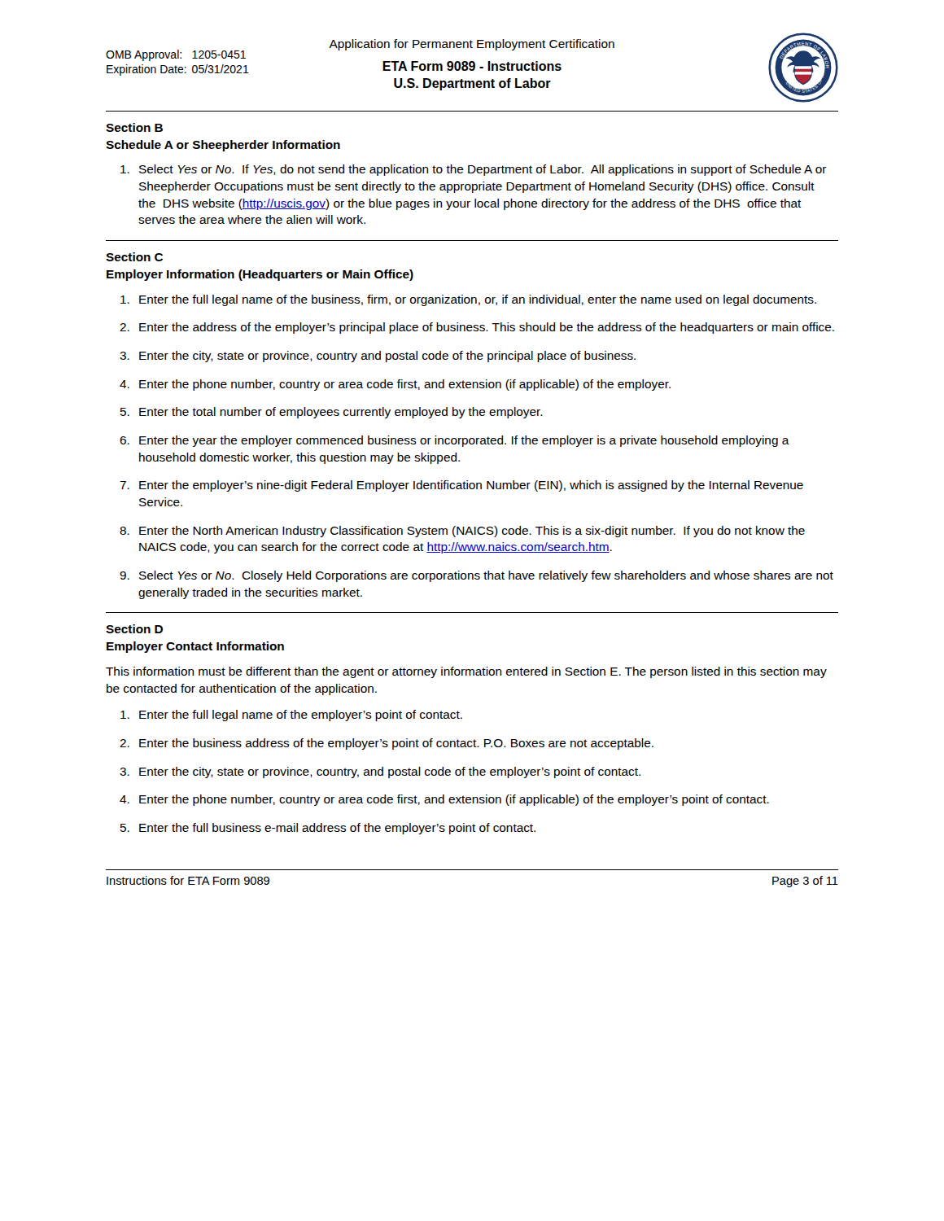| OMB Approval: | 1205-0451 |
| Expiration Date: | 05/31/2021 |
Application for Permanent Employment Certification
ETA Form 9089 - Instructions
U.S. Department of Labor
DEPARTMENT OF LABOR UNITED STATES OF AMERICA
Section B
Schedule A or Sheepherder Information
Select Yes or No. If Yes, do not send the application to the Department of Labor. All applications in support of Schedule A or Sheepherder Occupations must be sent directly to the appropriate Department of Homeland Security (DHS) office. Consult the DHS website (http://uscis.gov) or the blue pages in your local phone directory for the address of the DHS office that serves the area where the alien will work.
Section C
Employer Information (Headquarters or Main Office)
Enter the full legal name of the business, firm, or organization, or, if an individual, enter the name used on legal documents.
Enter the address of the employer’s principal place of business. This should be the address of the headquarters or main office.
Enter the city, state or province, country and postal code of the principal place of business.
Enter the phone number, country or area code first, and extension (if applicable) of the employer.
Enter the total number of employees currently employed by the employer.
Enter the year the employer commenced business or incorporated. If the employer is a private household employing a household domestic worker, this question may be skipped.
Enter the employer’s nine-digit Federal Employer Identification Number (EIN), which is assigned by the Internal Revenue Service.
Enter the North American Industry Classification System (NAICS) code. This is a six-digit number. If you do not know the NAICS code, you can search for the correct code at http://www.naics.com/search.htm.
Select Yes or No. Closely Held Corporations are corporations that have relatively few shareholders and whose shares are not generally traded in the securities market.
Section D
Employer Contact Information
This information must be different than the agent or attorney information entered in Section E. The person listed in this section may be contacted for authentication of the application.
Enter the full legal name of the employer’s point of contact.
Enter the business address of the employer’s point of contact. P.O. Boxes are not acceptable.
Enter the city, state or province, country, and postal code of the employer’s point of contact.
Enter the phone number, country or area code first, and extension (if applicable) of the employer’s point of contact.
Enter the full business e-mail address of the employer’s point of contact.
Instructions for ETA Form 9089 Page 3 of 11